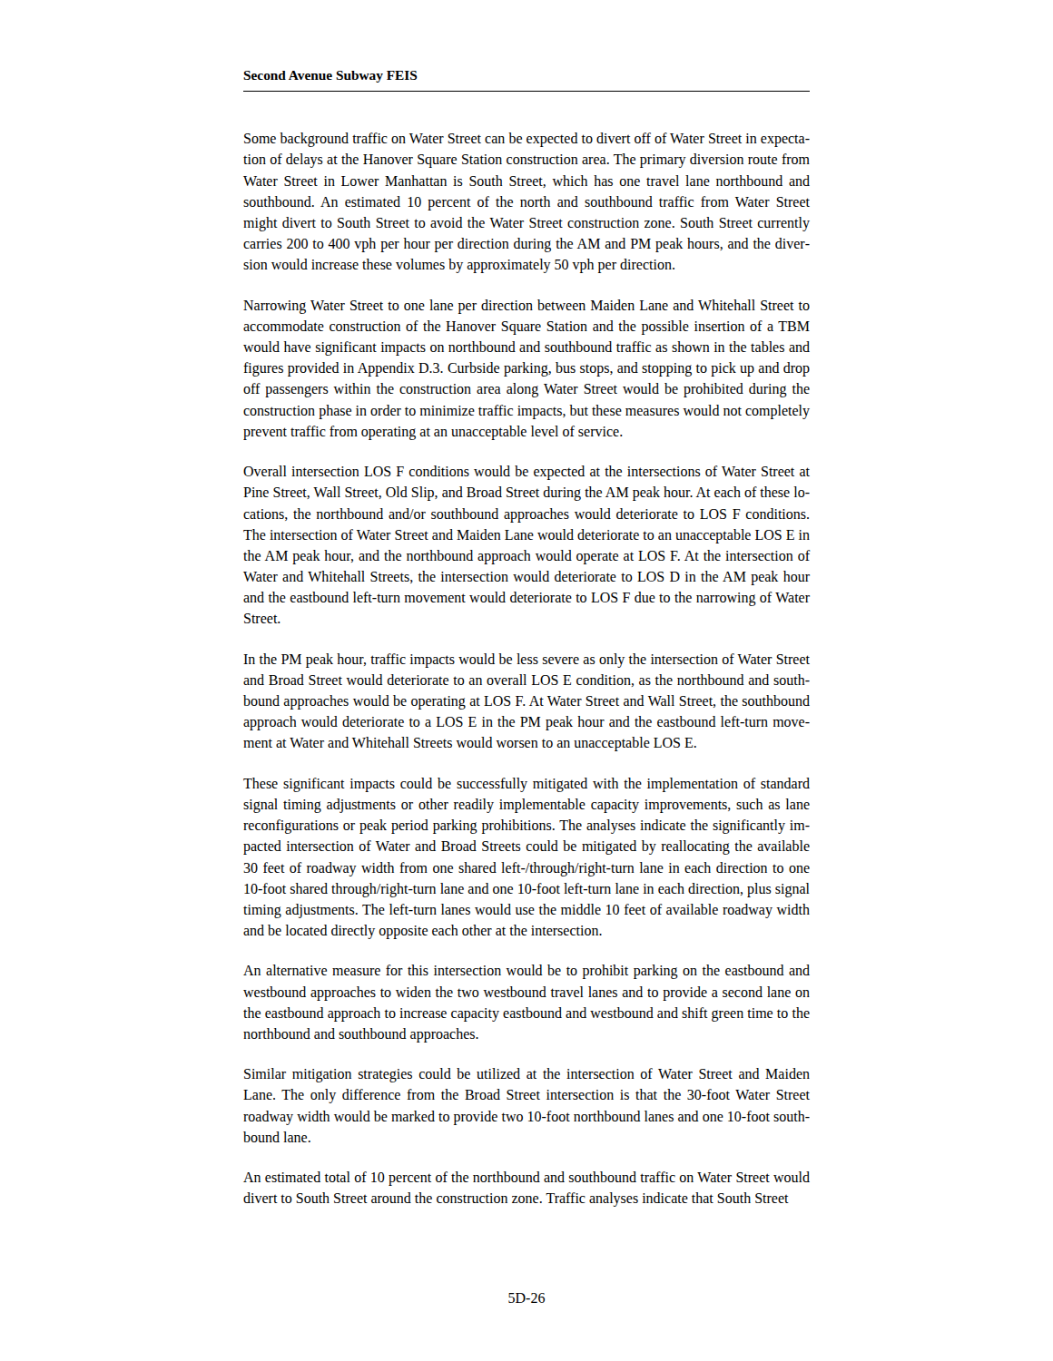Second Avenue Subway FEIS
Some background traffic on Water Street can be expected to divert off of Water Street in expectation of delays at the Hanover Square Station construction area. The primary diversion route from Water Street in Lower Manhattan is South Street, which has one travel lane northbound and southbound. An estimated 10 percent of the north and southbound traffic from Water Street might divert to South Street to avoid the Water Street construction zone. South Street currently carries 200 to 400 vph per hour per direction during the AM and PM peak hours, and the diversion would increase these volumes by approximately 50 vph per direction.
Narrowing Water Street to one lane per direction between Maiden Lane and Whitehall Street to accommodate construction of the Hanover Square Station and the possible insertion of a TBM would have significant impacts on northbound and southbound traffic as shown in the tables and figures provided in Appendix D.3. Curbside parking, bus stops, and stopping to pick up and drop off passengers within the construction area along Water Street would be prohibited during the construction phase in order to minimize traffic impacts, but these measures would not completely prevent traffic from operating at an unacceptable level of service.
Overall intersection LOS F conditions would be expected at the intersections of Water Street at Pine Street, Wall Street, Old Slip, and Broad Street during the AM peak hour. At each of these locations, the northbound and/or southbound approaches would deteriorate to LOS F conditions. The intersection of Water Street and Maiden Lane would deteriorate to an unacceptable LOS E in the AM peak hour, and the northbound approach would operate at LOS F. At the intersection of Water and Whitehall Streets, the intersection would deteriorate to LOS D in the AM peak hour and the eastbound left-turn movement would deteriorate to LOS F due to the narrowing of Water Street.
In the PM peak hour, traffic impacts would be less severe as only the intersection of Water Street and Broad Street would deteriorate to an overall LOS E condition, as the northbound and southbound approaches would be operating at LOS F. At Water Street and Wall Street, the southbound approach would deteriorate to a LOS E in the PM peak hour and the eastbound left-turn movement at Water and Whitehall Streets would worsen to an unacceptable LOS E.
These significant impacts could be successfully mitigated with the implementation of standard signal timing adjustments or other readily implementable capacity improvements, such as lane reconfigurations or peak period parking prohibitions. The analyses indicate the significantly impacted intersection of Water and Broad Streets could be mitigated by reallocating the available 30 feet of roadway width from one shared left-/through/right-turn lane in each direction to one 10-foot shared through/right-turn lane and one 10-foot left-turn lane in each direction, plus signal timing adjustments. The left-turn lanes would use the middle 10 feet of available roadway width and be located directly opposite each other at the intersection.
An alternative measure for this intersection would be to prohibit parking on the eastbound and westbound approaches to widen the two westbound travel lanes and to provide a second lane on the eastbound approach to increase capacity eastbound and westbound and shift green time to the northbound and southbound approaches.
Similar mitigation strategies could be utilized at the intersection of Water Street and Maiden Lane. The only difference from the Broad Street intersection is that the 30-foot Water Street roadway width would be marked to provide two 10-foot northbound lanes and one 10-foot southbound lane.
An estimated total of 10 percent of the northbound and southbound traffic on Water Street would divert to South Street around the construction zone. Traffic analyses indicate that South Street
5D-26